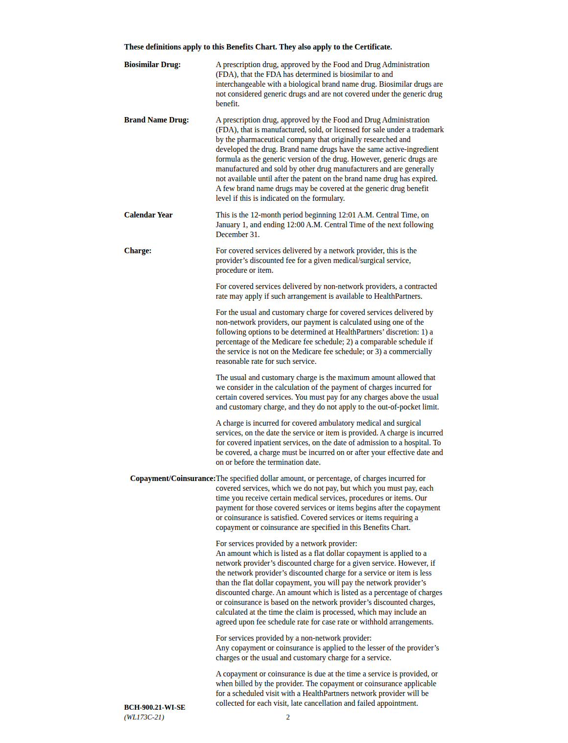These definitions apply to this Benefits Chart. They also apply to the Certificate.
| Biosimilar Drug: | A prescription drug, approved by the Food and Drug Administration (FDA), that the FDA has determined is biosimilar to and interchangeable with a biological brand name drug. Biosimilar drugs are not considered generic drugs and are not covered under the generic drug benefit. |
| Brand Name Drug: | A prescription drug, approved by the Food and Drug Administration (FDA), that is manufactured, sold, or licensed for sale under a trademark by the pharmaceutical company that originally researched and developed the drug. Brand name drugs have the same active-ingredient formula as the generic version of the drug. However, generic drugs are manufactured and sold by other drug manufacturers and are generally not available until after the patent on the brand name drug has expired. A few brand name drugs may be covered at the generic drug benefit level if this is indicated on the formulary. |
| Calendar Year | This is the 12-month period beginning 12:01 A.M. Central Time, on January 1, and ending 12:00 A.M. Central Time of the next following December 31. |
| Charge: | For covered services delivered by a network provider, this is the provider’s discounted fee for a given medical/surgical service, procedure or item. For covered services delivered by non-network providers, a contracted rate may apply if such arrangement is available to HealthPartners. For the usual and customary charge for covered services delivered by non-network providers, our payment is calculated using one of the following options to be determined at HealthPartners’ discretion: 1) a percentage of the Medicare fee schedule; 2) a comparable schedule if the service is not on the Medicare fee schedule; or 3) a commercially reasonable rate for such service. The usual and customary charge is the maximum amount allowed that we consider in the calculation of the payment of charges incurred for certain covered services. You must pay for any charges above the usual and customary charge, and they do not apply to the out-of-pocket limit. A charge is incurred for covered ambulatory medical and surgical services, on the date the service or item is provided. A charge is incurred for covered inpatient services, on the date of admission to a hospital. To be covered, a charge must be incurred on or after your effective date and on or before the termination date. |
| Copayment/Coinsurance: | The specified dollar amount, or percentage, of charges incurred for covered services, which we do not pay, but which you must pay, each time you receive certain medical services, procedures or items. Our payment for those covered services or items begins after the copayment or coinsurance is satisfied. Covered services or items requiring a copayment or coinsurance are specified in this Benefits Chart. For services provided by a network provider: An amount which is listed as a flat dollar copayment is applied to a network provider’s discounted charge for a given service. However, if the network provider’s discounted charge for a service or item is less than the flat dollar copayment, you will pay the network provider’s discounted charge. An amount which is listed as a percentage of charges or coinsurance is based on the network provider’s discounted charges, calculated at the time the claim is processed, which may include an agreed upon fee schedule rate for case rate or withhold arrangements. For services provided by a non-network provider: Any copayment or coinsurance is applied to the lesser of the provider’s charges or the usual and customary charge for a service. A copayment or coinsurance is due at the time a service is provided, or when billed by the provider. The copayment or coinsurance applicable for a scheduled visit with a HealthPartners network provider will be collected for each visit, late cancellation and failed appointment. |
BCH-900.21-WI-SE
(WL173C-21)
2